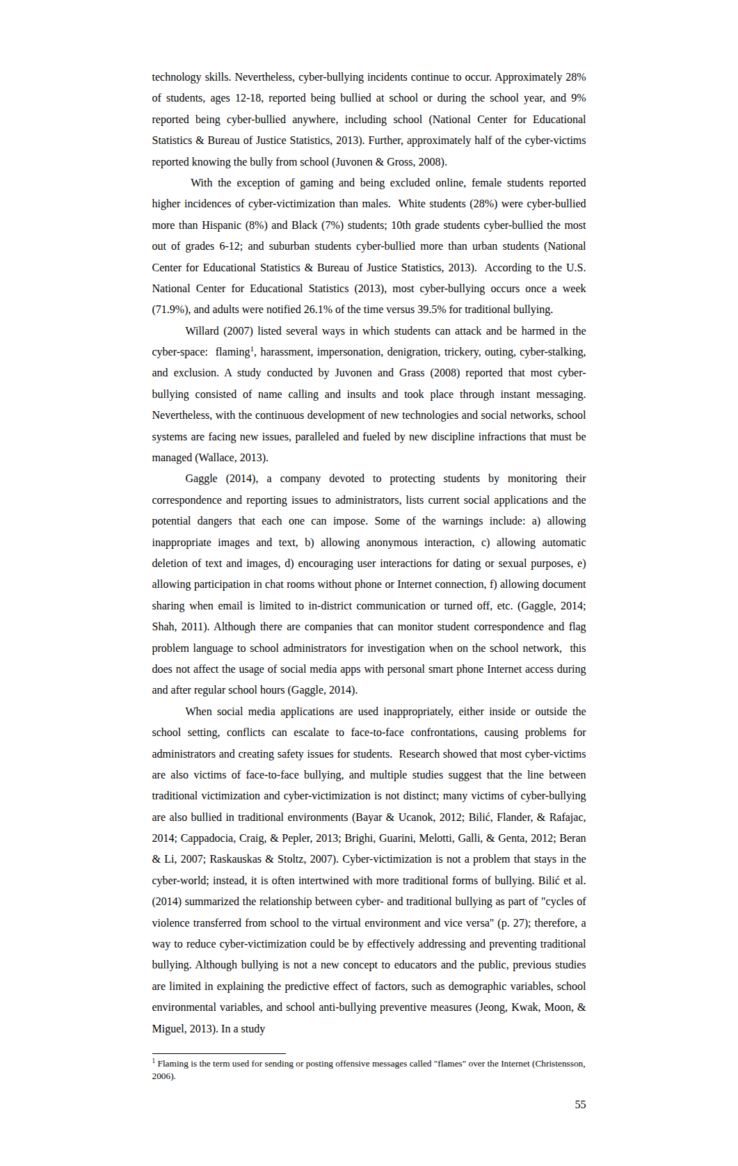technology skills. Nevertheless, cyber-bullying incidents continue to occur. Approximately 28% of students, ages 12-18, reported being bullied at school or during the school year, and 9% reported being cyber-bullied anywhere, including school (National Center for Educational Statistics & Bureau of Justice Statistics, 2013). Further, approximately half of the cyber-victims reported knowing the bully from school (Juvonen & Gross, 2008).
With the exception of gaming and being excluded online, female students reported higher incidences of cyber-victimization than males. White students (28%) were cyber-bullied more than Hispanic (8%) and Black (7%) students; 10th grade students cyber-bullied the most out of grades 6-12; and suburban students cyber-bullied more than urban students (National Center for Educational Statistics & Bureau of Justice Statistics, 2013). According to the U.S. National Center for Educational Statistics (2013), most cyber-bullying occurs once a week (71.9%), and adults were notified 26.1% of the time versus 39.5% for traditional bullying.
Willard (2007) listed several ways in which students can attack and be harmed in the cyber-space: flaming1, harassment, impersonation, denigration, trickery, outing, cyber-stalking, and exclusion. A study conducted by Juvonen and Grass (2008) reported that most cyber-bullying consisted of name calling and insults and took place through instant messaging. Nevertheless, with the continuous development of new technologies and social networks, school systems are facing new issues, paralleled and fueled by new discipline infractions that must be managed (Wallace, 2013).
Gaggle (2014), a company devoted to protecting students by monitoring their correspondence and reporting issues to administrators, lists current social applications and the potential dangers that each one can impose. Some of the warnings include: a) allowing inappropriate images and text, b) allowing anonymous interaction, c) allowing automatic deletion of text and images, d) encouraging user interactions for dating or sexual purposes, e) allowing participation in chat rooms without phone or Internet connection, f) allowing document sharing when email is limited to in-district communication or turned off, etc. (Gaggle, 2014; Shah, 2011). Although there are companies that can monitor student correspondence and flag problem language to school administrators for investigation when on the school network, this does not affect the usage of social media apps with personal smart phone Internet access during and after regular school hours (Gaggle, 2014).
When social media applications are used inappropriately, either inside or outside the school setting, conflicts can escalate to face-to-face confrontations, causing problems for administrators and creating safety issues for students. Research showed that most cyber-victims are also victims of face-to-face bullying, and multiple studies suggest that the line between traditional victimization and cyber-victimization is not distinct; many victims of cyber-bullying are also bullied in traditional environments (Bayar & Ucanok, 2012; Bilić, Flander, & Rafajac, 2014; Cappadocia, Craig, & Pepler, 2013; Brighi, Guarini, Melotti, Galli, & Genta, 2012; Beran & Li, 2007; Raskauskas & Stoltz, 2007). Cyber-victimization is not a problem that stays in the cyber-world; instead, it is often intertwined with more traditional forms of bullying. Bilić et al. (2014) summarized the relationship between cyber- and traditional bullying as part of "cycles of violence transferred from school to the virtual environment and vice versa" (p. 27); therefore, a way to reduce cyber-victimization could be by effectively addressing and preventing traditional bullying. Although bullying is not a new concept to educators and the public, previous studies are limited in explaining the predictive effect of factors, such as demographic variables, school environmental variables, and school anti-bullying preventive measures (Jeong, Kwak, Moon, & Miguel, 2013). In a study
1 Flaming is the term used for sending or posting offensive messages called "flames" over the Internet (Christensson, 2006).
55